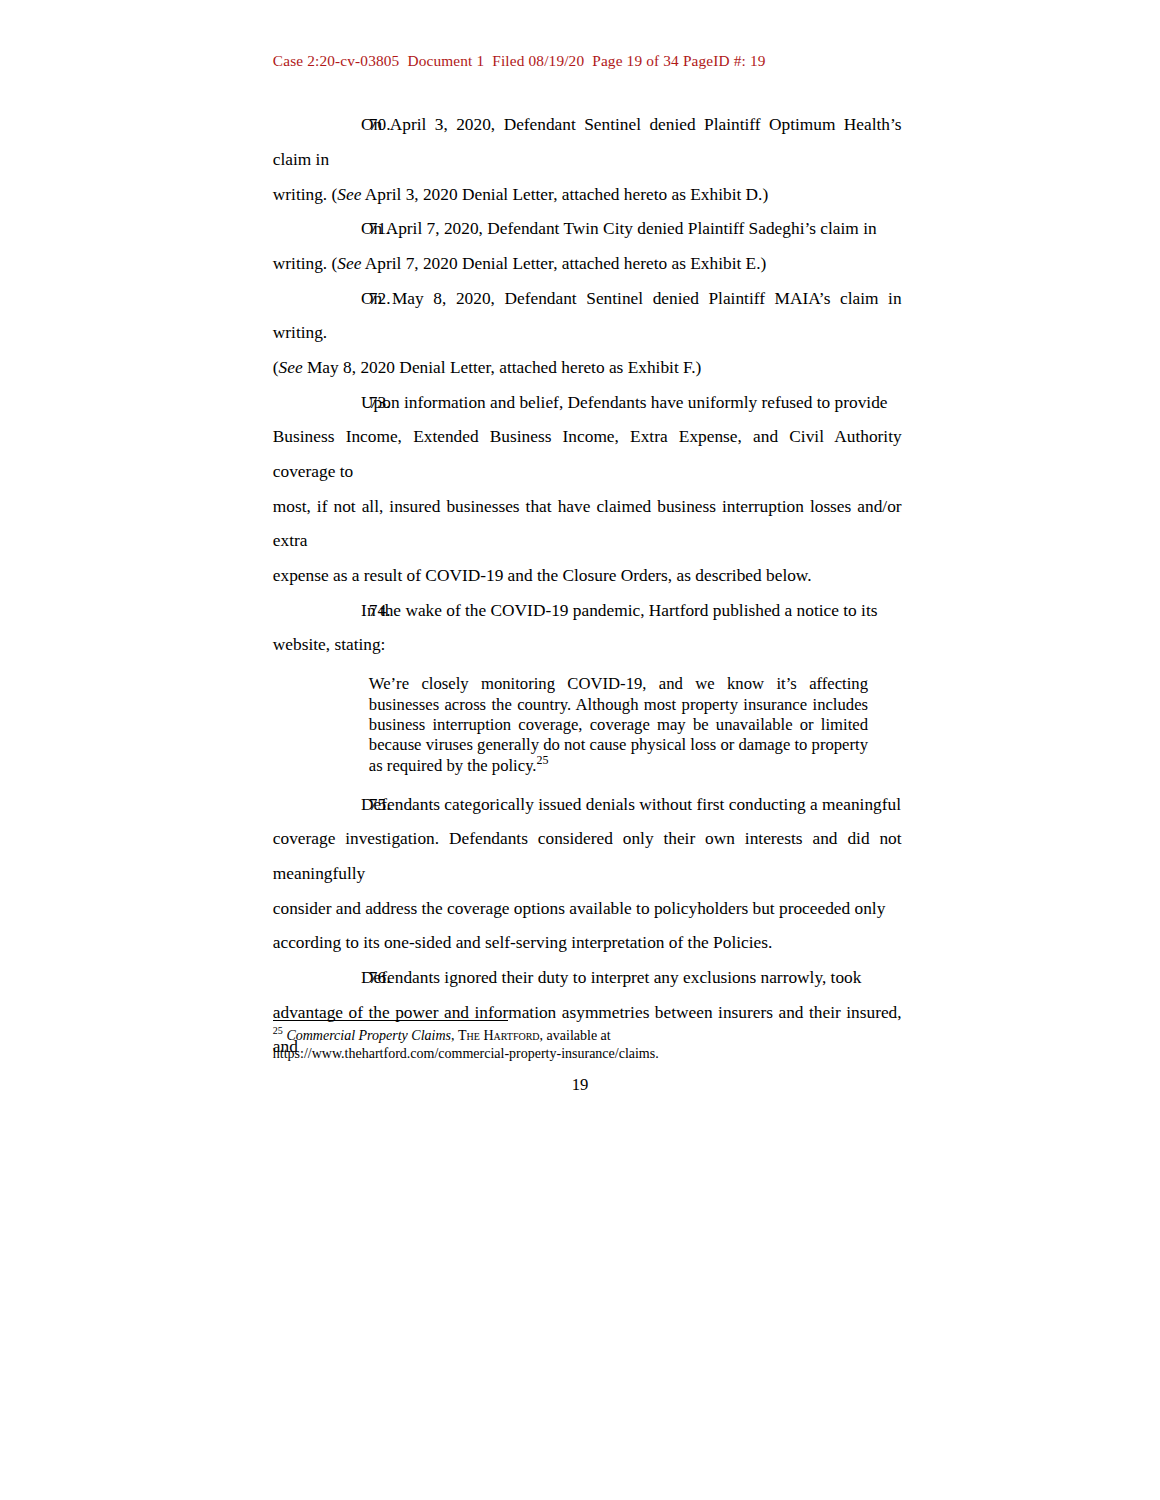Case 2:20-cv-03805 Document 1 Filed 08/19/20 Page 19 of 34 PageID #: 19
70. On April 3, 2020, Defendant Sentinel denied Plaintiff Optimum Health’s claim in
writing. (See April 3, 2020 Denial Letter, attached hereto as Exhibit D.)
71. On April 7, 2020, Defendant Twin City denied Plaintiff Sadeghi’s claim in
writing. (See April 7, 2020 Denial Letter, attached hereto as Exhibit E.)
72. On May 8, 2020, Defendant Sentinel denied Plaintiff MAIA’s claim in writing.
(See May 8, 2020 Denial Letter, attached hereto as Exhibit F.)
73. Upon information and belief, Defendants have uniformly refused to provide
Business Income, Extended Business Income, Extra Expense, and Civil Authority coverage to
most, if not all, insured businesses that have claimed business interruption losses and/or extra
expense as a result of COVID-19 and the Closure Orders, as described below.
74. In the wake of the COVID-19 pandemic, Hartford published a notice to its
website, stating:
We’re closely monitoring COVID-19, and we know it’s affecting businesses across the country. Although most property insurance includes business interruption coverage, coverage may be unavailable or limited because viruses generally do not cause physical loss or damage to property as required by the policy.25
75. Defendants categorically issued denials without first conducting a meaningful
coverage investigation. Defendants considered only their own interests and did not meaningfully
consider and address the coverage options available to policyholders but proceeded only
according to its one-sided and self-serving interpretation of the Policies.
76. Defendants ignored their duty to interpret any exclusions narrowly, took
advantage of the power and information asymmetries between insurers and their insured, and
25 Commercial Property Claims, The Hartford, available at
https://www.thehartford.com/commercial-property-insurance/claims.
19